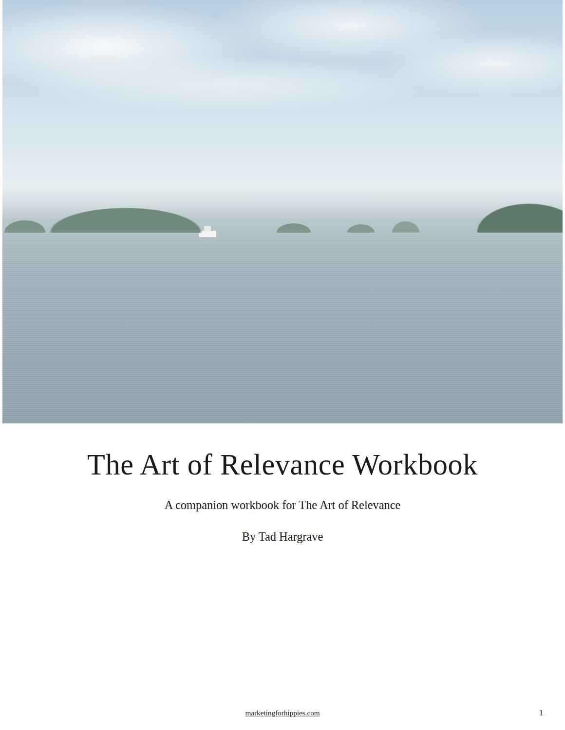A small boat on calm water before distant green islands under a cloudy sky.
The Art of Relevance Workbook
A companion workbook for The Art of Relevance
By Tad Hargrave
marketingforhippies.com 1